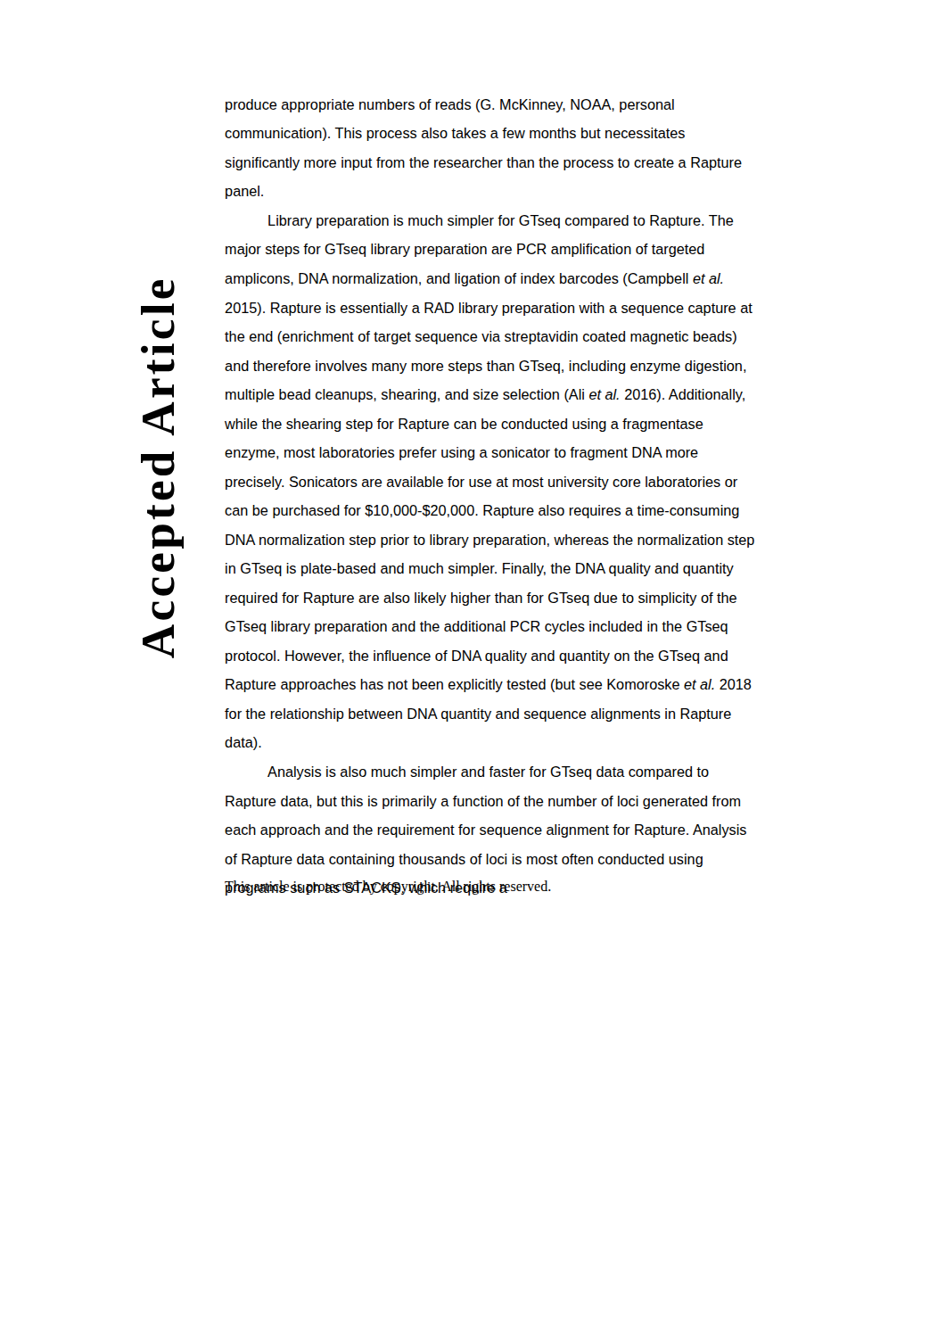Accepted Article
produce appropriate numbers of reads (G. McKinney, NOAA, personal communication). This process also takes a few months but necessitates significantly more input from the researcher than the process to create a Rapture panel.
Library preparation is much simpler for GTseq compared to Rapture. The major steps for GTseq library preparation are PCR amplification of targeted amplicons, DNA normalization, and ligation of index barcodes (Campbell et al. 2015). Rapture is essentially a RAD library preparation with a sequence capture at the end (enrichment of target sequence via streptavidin coated magnetic beads) and therefore involves many more steps than GTseq, including enzyme digestion, multiple bead cleanups, shearing, and size selection (Ali et al. 2016). Additionally, while the shearing step for Rapture can be conducted using a fragmentase enzyme, most laboratories prefer using a sonicator to fragment DNA more precisely. Sonicators are available for use at most university core laboratories or can be purchased for $10,000-$20,000. Rapture also requires a time-consuming DNA normalization step prior to library preparation, whereas the normalization step in GTseq is plate-based and much simpler. Finally, the DNA quality and quantity required for Rapture are also likely higher than for GTseq due to simplicity of the GTseq library preparation and the additional PCR cycles included in the GTseq protocol. However, the influence of DNA quality and quantity on the GTseq and Rapture approaches has not been explicitly tested (but see Komoroske et al. 2018 for the relationship between DNA quantity and sequence alignments in Rapture data).
Analysis is also much simpler and faster for GTseq data compared to Rapture data, but this is primarily a function of the number of loci generated from each approach and the requirement for sequence alignment for Rapture. Analysis of Rapture data containing thousands of loci is most often conducted using programs such as STACKS, which require a
This article is protected by copyright. All rights reserved.